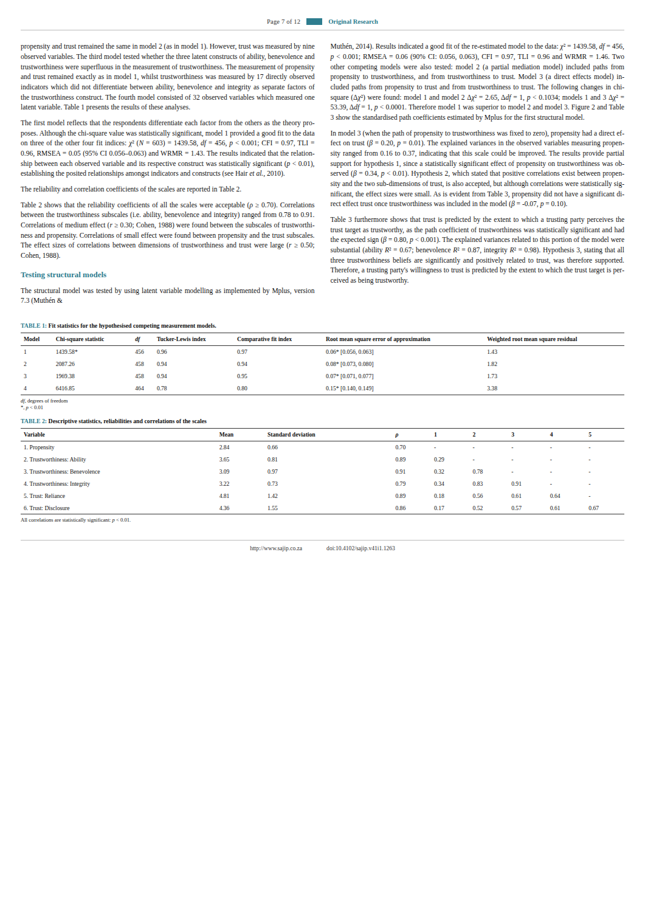Page 7 of 12 Original Research
propensity and trust remained the same in model 2 (as in model 1). However, trust was measured by nine observed variables. The third model tested whether the three latent constructs of ability, benevolence and trustworthiness were superfluous in the measurement of trustworthiness. The measurement of propensity and trust remained exactly as in model 1, whilst trustworthiness was measured by 17 directly observed indicators which did not differentiate between ability, benevolence and integrity as separate factors of the trustworthiness construct. The fourth model consisted of 32 observed variables which measured one latent variable. Table 1 presents the results of these analyses.
The first model reflects that the respondents differentiate each factor from the others as the theory proposes. Although the chi-square value was statistically significant, model 1 provided a good fit to the data on three of the other four fit indices: χ² (N = 603) = 1439.58, df = 456, p < 0.001; CFI = 0.97, TLI = 0.96, RMSEA = 0.05 (95% CI 0.056–0.063) and WRMR = 1.43. The results indicated that the relationship between each observed variable and its respective construct was statistically significant (p < 0.01), establishing the posited relationships amongst indicators and constructs (see Hair et al., 2010).
The reliability and correlation coefficients of the scales are reported in Table 2.
Table 2 shows that the reliability coefficients of all the scales were acceptable (ρ ≥ 0.70). Correlations between the trustworthiness subscales (i.e. ability, benevolence and integrity) ranged from 0.78 to 0.91. Correlations of medium effect (r ≥ 0.30; Cohen, 1988) were found between the subscales of trustworthiness and propensity. Correlations of small effect were found between propensity and the trust subscales. The effect sizes of correlations between dimensions of trustworthiness and trust were large (r ≥ 0.50; Cohen, 1988).
Testing structural models
The structural model was tested by using latent variable modelling as implemented by Mplus, version 7.3 (Muthén &
Muthén, 2014). Results indicated a good fit of the re-estimated model to the data: χ² = 1439.58, df = 456, p < 0.001; RMSEA = 0.06 (90% CI: 0.056, 0.063), CFI = 0.97, TLI = 0.96 and WRMR = 1.46. Two other competing models were also tested: model 2 (a partial mediation model) included paths from propensity to trustworthiness, and from trustworthiness to trust. Model 3 (a direct effects model) included paths from propensity to trust and from trustworthiness to trust. The following changes in chi-square (Δχ²) were found: model 1 and model 2 Δχ² = 2.65, Δdf = 1, p < 0.1034; models 1 and 3 Δχ² = 53.39, Δdf = 1, p < 0.0001. Therefore model 1 was superior to model 2 and model 3. Figure 2 and Table 3 show the standardised path coefficients estimated by Mplus for the first structural model.
In model 3 (when the path of propensity to trustworthiness was fixed to zero), propensity had a direct effect on trust (β = 0.20, p = 0.01). The explained variances in the observed variables measuring propensity ranged from 0.16 to 0.37, indicating that this scale could be improved. The results provide partial support for hypothesis 1, since a statistically significant effect of propensity on trustworthiness was observed (β = 0.34, p < 0.01). Hypothesis 2, which stated that positive correlations exist between propensity and the two sub-dimensions of trust, is also accepted, but although correlations were statistically significant, the effect sizes were small. As is evident from Table 3, propensity did not have a significant direct effect trust once trustworthiness was included in the model (β = -0.07, p = 0.10).
Table 3 furthermore shows that trust is predicted by the extent to which a trusting party perceives the trust target as trustworthy, as the path coefficient of trustworthiness was statistically significant and had the expected sign (β = 0.80, p < 0.001). The explained variances related to this portion of the model were substantial (ability R² = 0.67; benevolence R² = 0.87, integrity R² = 0.98). Hypothesis 3, stating that all three trustworthiness beliefs are significantly and positively related to trust, was therefore supported. Therefore, a trusting party's willingness to trust is predicted by the extent to which the trust target is perceived as being trustworthy.
TABLE 1: Fit statistics for the hypothesised competing measurement models.
| Model | Chi-square statistic | df | Tucker-Lewis index | Comparative fit index | Root mean square error of approximation | Weighted root mean square residual |
| --- | --- | --- | --- | --- | --- | --- |
| 1 | 1439.58* | 456 | 0.96 | 0.97 | 0.06* [0.056, 0.063] | 1.43 |
| 2 | 2087.26 | 458 | 0.94 | 0.94 | 0.08* [0.073, 0.080] | 1.82 |
| 3 | 1969.38 | 458 | 0.94 | 0.95 | 0.07* [0.071, 0.077] | 1.73 |
| 4 | 6416.85 | 464 | 0.78 | 0.80 | 0.15* [0.140, 0.149] | 3.38 |
df, degrees of freedom
*, p < 0.01
TABLE 2: Descriptive statistics, reliabilities and correlations of the scales
| Variable | Mean | Standard deviation | ρ | 1 | 2 | 3 | 4 | 5 |
| --- | --- | --- | --- | --- | --- | --- | --- | --- |
| 1. Propensity | 2.84 | 0.66 | 0.70 | - | - | - | - | - |
| 2. Trustworthiness: Ability | 3.65 | 0.81 | 0.89 | 0.29 | - | - | - | - |
| 3. Trustworthiness: Benevolence | 3.09 | 0.97 | 0.91 | 0.32 | 0.78 | - | - | - |
| 4. Trustworthiness: Integrity | 3.22 | 0.73 | 0.79 | 0.34 | 0.83 | 0.91 | - | - |
| 5. Trust: Reliance | 4.81 | 1.42 | 0.89 | 0.18 | 0.56 | 0.61 | 0.64 | - |
| 6. Trust: Disclosure | 4.36 | 1.55 | 0.86 | 0.17 | 0.52 | 0.57 | 0.61 | 0.67 |
All correlations are statistically significant: p < 0.01.
http://www.sajip.co.za doi:10.4102/sajip.v41i1.1263